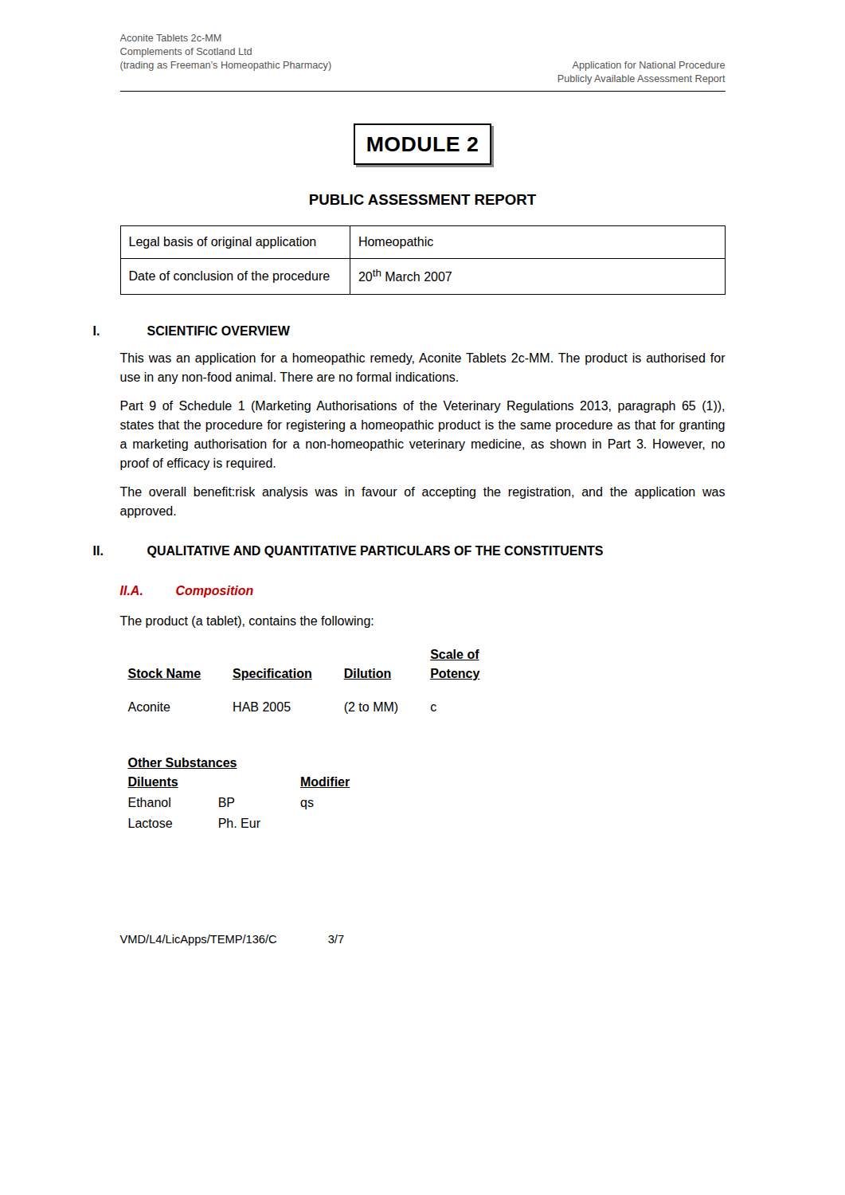Aconite Tablets 2c-MM
Complements of Scotland Ltd
(trading as Freeman’s Homeopathic Pharmacy)
Application for National Procedure
Publicly Available Assessment Report
MODULE 2
PUBLIC ASSESSMENT REPORT
| Legal basis of original application | Homeopathic |
| Date of conclusion of the procedure | 20 th March 2007 |
I. SCIENTIFIC OVERVIEW
This was an application for a homeopathic remedy, Aconite Tablets 2c-MM. The product is authorised for use in any non-food animal. There are no formal indications.
Part 9 of Schedule 1 (Marketing Authorisations of the Veterinary Regulations 2013, paragraph 65 (1)), states that the procedure for registering a homeopathic product is the same procedure as that for granting a marketing authorisation for a non-homeopathic veterinary medicine, as shown in Part 3. However, no proof of efficacy is required.
The overall benefit:risk analysis was in favour of accepting the registration, and the application was approved.
II. QUALITATIVE AND QUANTITATIVE PARTICULARS OF THE CONSTITUENTS
II.A. Composition
The product (a tablet), contains the following:
| Stock Name | Specification | Dilution | Scale of Potency |
| --- | --- | --- | --- |
| Aconite | HAB 2005 | (2 to MM) | c |
Other Substances
| Diluents | | Modifier |
| Ethanol | BP | qs |
| Lactose | Ph. Eur | |
VMD/L4/LicApps/TEMP/136/C 3/7